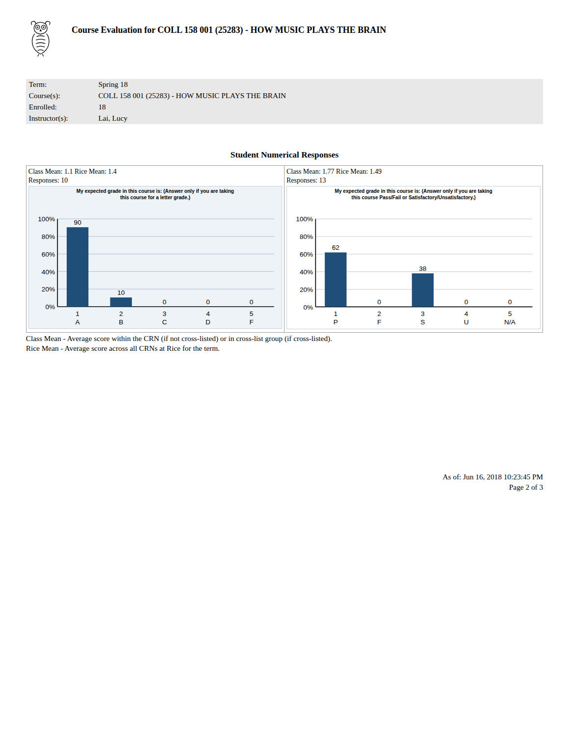Course Evaluation for COLL 158 001 (25283) - HOW MUSIC PLAYS THE BRAIN
| Term: | Spring 18 |
| Course(s): | COLL 158 001 (25283) - HOW MUSIC PLAYS THE BRAIN |
| Enrolled: | 18 |
| Instructor(s): | Lai, Lucy |
Student Numerical Responses
Class Mean: 1.1 Rice Mean: 1.4
Responses: 10
My expected grade in this course is: (Answer only if you are taking
this course for a letter grade.)
100% 80% 60% 40% 20% 0% 90 10 0 0 0 1A 2B 3C 4D 5F
Class Mean: 1.77 Rice Mean: 1.49
Responses: 13
My expected grade in this course is: (Answer only if you are taking
this course Pass/Fail or Satisfactory/Unsatisfactory.)
100% 80% 60% 40% 20% 0% 62 0 38 0 0 1P 2F 3S 4U 5N/A
Class Mean - Average score within the CRN (if not cross-listed) or in cross-list group (if cross-listed).
Rice Mean - Average score across all CRNs at Rice for the term.
As of: Jun 16, 2018 10:23:45 PM
Page 2 of 3